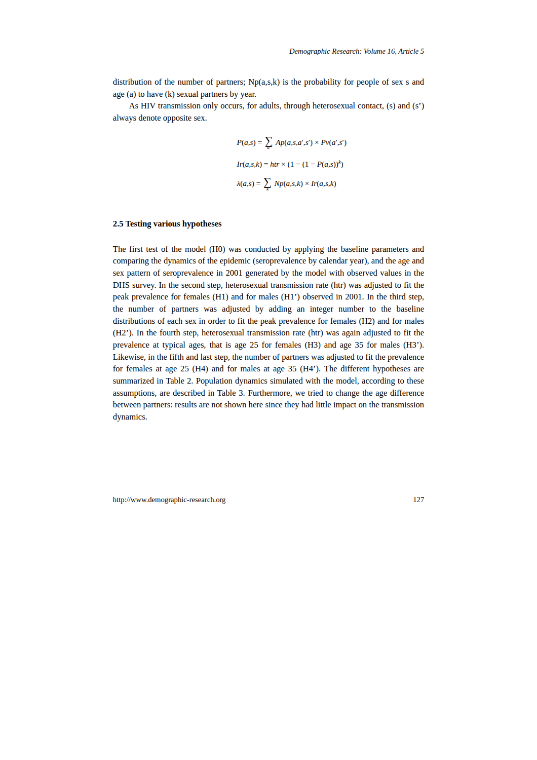Demographic Research: Volume 16, Article 5
distribution of the number of partners; Np(a,s,k) is the probability for people of sex s and age (a) to have (k) sexual partners by year.
As HIV transmission only occurs, for adults, through heterosexual contact, (s) and (s’) always denote opposite sex.
P(a,s) = ∑a′ Ap(a,s,a′,s′) × Pv(a′,s′)
Ir(a,s,k) = htr × (1 − (1 − P(a,s))k)
λ(a,s) = ∑k Np(a,s,k) × Ir(a,s,k)
2.5 Testing various hypotheses
The first test of the model (H0) was conducted by applying the baseline parameters and comparing the dynamics of the epidemic (seroprevalence by calendar year), and the age and sex pattern of seroprevalence in 2001 generated by the model with observed values in the DHS survey. In the second step, heterosexual transmission rate (htr) was adjusted to fit the peak prevalence for females (H1) and for males (H1’) observed in 2001. In the third step, the number of partners was adjusted by adding an integer number to the baseline distributions of each sex in order to fit the peak prevalence for females (H2) and for males (H2’). In the fourth step, heterosexual transmission rate (htr) was again adjusted to fit the prevalence at typical ages, that is age 25 for females (H3) and age 35 for males (H3’). Likewise, in the fifth and last step, the number of partners was adjusted to fit the prevalence for females at age 25 (H4) and for males at age 35 (H4’). The different hypotheses are summarized in Table 2. Population dynamics simulated with the model, according to these assumptions, are described in Table 3. Furthermore, we tried to change the age difference between partners: results are not shown here since they had little impact on the transmission dynamics.
http://www.demographic-research.org
127